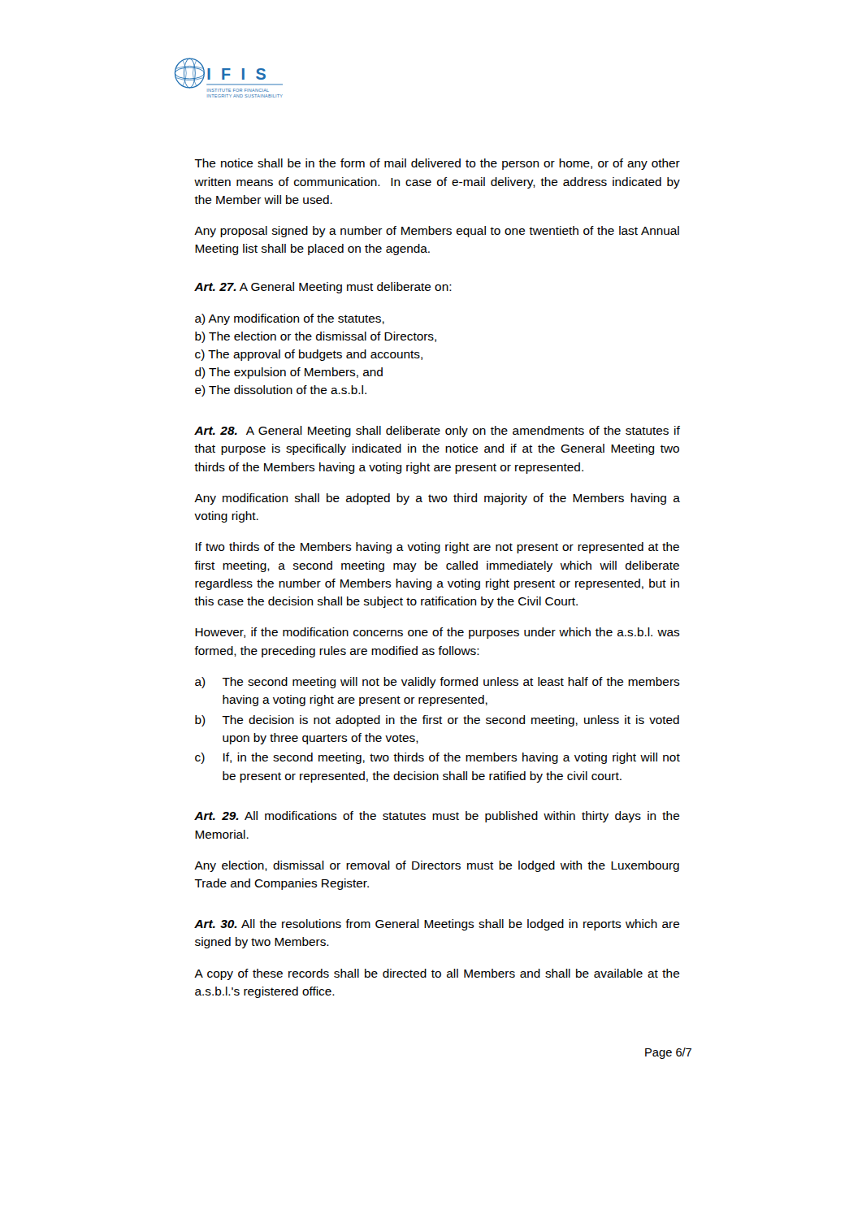I F I S INSTITUTE FOR FINANCIAL INTEGRITY AND SUSTAINABILITY
The notice shall be in the form of mail delivered to the person or home, or of any other written means of communication. In case of e-mail delivery, the address indicated by the Member will be used.
Any proposal signed by a number of Members equal to one twentieth of the last Annual Meeting list shall be placed on the agenda.
Art. 27. A General Meeting must deliberate on:
a) Any modification of the statutes,
b) The election or the dismissal of Directors,
c) The approval of budgets and accounts,
d) The expulsion of Members, and
e) The dissolution of the a.s.b.l.
Art. 28. A General Meeting shall deliberate only on the amendments of the statutes if that purpose is specifically indicated in the notice and if at the General Meeting two thirds of the Members having a voting right are present or represented.
Any modification shall be adopted by a two third majority of the Members having a voting right.
If two thirds of the Members having a voting right are not present or represented at the first meeting, a second meeting may be called immediately which will deliberate regardless the number of Members having a voting right present or represented, but in this case the decision shall be subject to ratification by the Civil Court.
However, if the modification concerns one of the purposes under which the a.s.b.l. was formed, the preceding rules are modified as follows:
a) The second meeting will not be validly formed unless at least half of the members having a voting right are present or represented,
b) The decision is not adopted in the first or the second meeting, unless it is voted upon by three quarters of the votes,
c) If, in the second meeting, two thirds of the members having a voting right will not be present or represented, the decision shall be ratified by the civil court.
Art. 29. All modifications of the statutes must be published within thirty days in the Memorial.
Any election, dismissal or removal of Directors must be lodged with the Luxembourg Trade and Companies Register.
Art. 30. All the resolutions from General Meetings shall be lodged in reports which are signed by two Members.
A copy of these records shall be directed to all Members and shall be available at the a.s.b.l.'s registered office.
Page 6/7